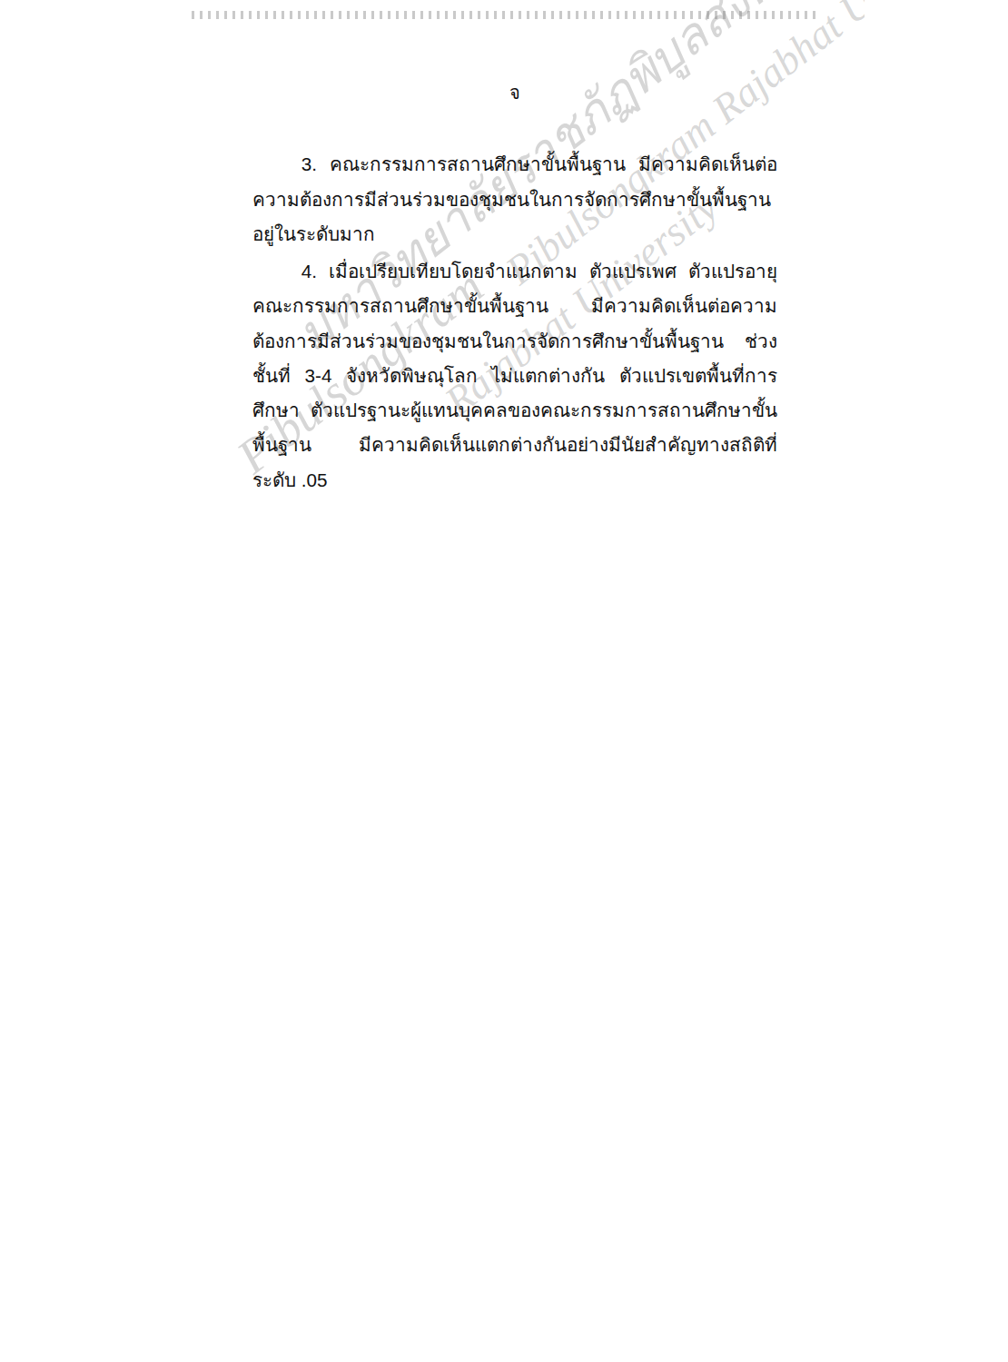จ
มหาวิทยาลัยราชภัฏพิบูลสงคราม
Pibulsongkram
Pibulsongkram Rajabhat University
Rajabhat University
3. คณะกรรมการสถานศึกษาขั้นพื้นฐาน มีความคิดเห็นต่อความต้องการมีส่วนร่วมของชุมชนในการจัดการศึกษาขั้นพื้นฐาน อยู่ในระดับมาก
4. เมื่อเปรียบเทียบโดยจำแนกตาม ตัวแปรเพศ ตัวแปรอายุ คณะกรรมการสถานศึกษาขั้นพื้นฐาน มีความคิดเห็นต่อความต้องการมีส่วนร่วมของชุมชนในการจัดการศึกษาขั้นพื้นฐาน ช่วงชั้นที่ 3-4 จังหวัดพิษณุโลก ไม่แตกต่างกัน ตัวแปรเขตพื้นที่การศึกษา ตัวแปรฐานะผู้แทนบุคคลของคณะกรรมการสถานศึกษาขั้นพื้นฐาน มีความคิดเห็นแตกต่างกันอย่างมีนัยสำคัญทางสถิติที่ระดับ .05